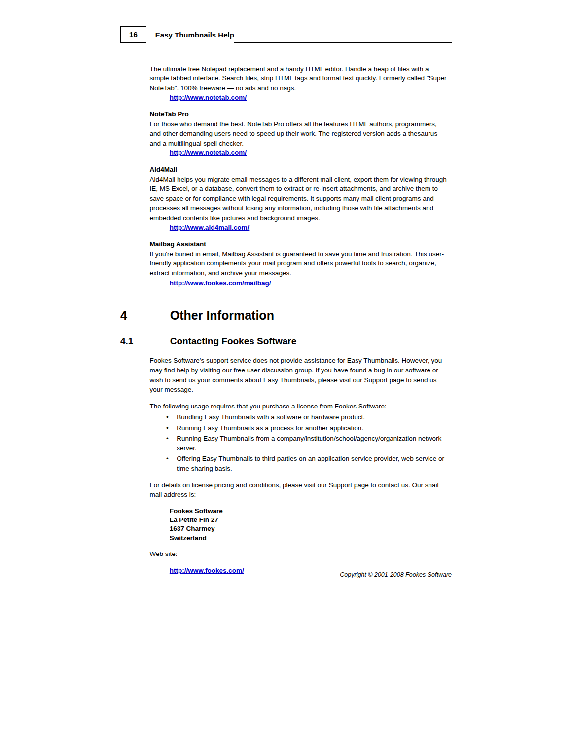16
Easy Thumbnails Help
The ultimate free Notepad replacement and a handy HTML editor. Handle a heap of files with a simple tabbed interface. Search files, strip HTML tags and format text quickly. Formerly called "Super NoteTab". 100% freeware — no ads and no nags.
http://www.notetab.com/
NoteTab Pro
For those who demand the best. NoteTab Pro offers all the features HTML authors, programmers, and other demanding users need to speed up their work. The registered version adds a thesaurus and a multilingual spell checker.
http://www.notetab.com/
Aid4Mail
Aid4Mail helps you migrate email messages to a different mail client, export them for viewing through IE, MS Excel, or a database, convert them to extract or re-insert attachments, and archive them to save space or for compliance with legal requirements. It supports many mail client programs and processes all messages without losing any information, including those with file attachments and embedded contents like pictures and background images.
http://www.aid4mail.com/
Mailbag Assistant
If you're buried in email, Mailbag Assistant is guaranteed to save you time and frustration. This user-friendly application complements your mail program and offers powerful tools to search, organize, extract information, and archive your messages.
http://www.fookes.com/mailbag/
4 Other Information
4.1 Contacting Fookes Software
Fookes Software's support service does not provide assistance for Easy Thumbnails. However, you may find help by visiting our free user discussion group. If you have found a bug in our software or wish to send us your comments about Easy Thumbnails, please visit our Support page to send us your message.
The following usage requires that you purchase a license from Fookes Software:
Bundling Easy Thumbnails with a software or hardware product.
Running Easy Thumbnails as a process for another application.
Running Easy Thumbnails from a company/institution/school/agency/organization network server.
Offering Easy Thumbnails to third parties on an application service provider, web service or time sharing basis.
For details on license pricing and conditions, please visit our Support page to contact us. Our snail mail address is:
Fookes Software
La Petite Fin 27
1637 Charmey
Switzerland
Web site:
http://www.fookes.com/
Copyright © 2001-2008 Fookes Software